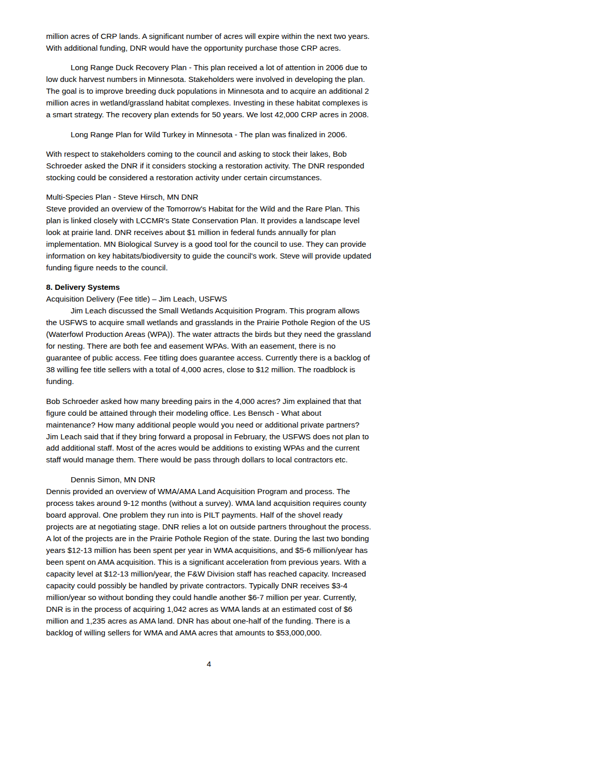million acres of CRP lands. A significant number of acres will expire within the next two years. With additional funding, DNR would have the opportunity purchase those CRP acres.
Long Range Duck Recovery Plan - This plan received a lot of attention in 2006 due to low duck harvest numbers in Minnesota. Stakeholders were involved in developing the plan. The goal is to improve breeding duck populations in Minnesota and to acquire an additional 2 million acres in wetland/grassland habitat complexes. Investing in these habitat complexes is a smart strategy. The recovery plan extends for 50 years. We lost 42,000 CRP acres in 2008.
Long Range Plan for Wild Turkey in Minnesota - The plan was finalized in 2006.
With respect to stakeholders coming to the council and asking to stock their lakes, Bob Schroeder asked the DNR if it considers stocking a restoration activity. The DNR responded stocking could be considered a restoration activity under certain circumstances.
Multi-Species Plan - Steve Hirsch, MN DNR
Steve provided an overview of the Tomorrow's Habitat for the Wild and the Rare Plan. This plan is linked closely with LCCMR's State Conservation Plan. It provides a landscape level look at prairie land. DNR receives about $1 million in federal funds annually for plan implementation. MN Biological Survey is a good tool for the council to use. They can provide information on key habitats/biodiversity to guide the council's work. Steve will provide updated funding figure needs to the council.
8. Delivery Systems
Acquisition Delivery (Fee title) – Jim Leach, USFWS
Jim Leach discussed the Small Wetlands Acquisition Program. This program allows the USFWS to acquire small wetlands and grasslands in the Prairie Pothole Region of the US (Waterfowl Production Areas (WPA)). The water attracts the birds but they need the grassland for nesting. There are both fee and easement WPAs. With an easement, there is no guarantee of public access. Fee titling does guarantee access. Currently there is a backlog of 38 willing fee title sellers with a total of 4,000 acres, close to $12 million. The roadblock is funding.
Bob Schroeder asked how many breeding pairs in the 4,000 acres? Jim explained that that figure could be attained through their modeling office. Les Bensch - What about maintenance? How many additional people would you need or additional private partners? Jim Leach said that if they bring forward a proposal in February, the USFWS does not plan to add additional staff. Most of the acres would be additions to existing WPAs and the current staff would manage them. There would be pass through dollars to local contractors etc.
Dennis Simon, MN DNR
Dennis provided an overview of WMA/AMA Land Acquisition Program and process. The process takes around 9-12 months (without a survey). WMA land acquisition requires county board approval. One problem they run into is PILT payments. Half of the shovel ready projects are at negotiating stage. DNR relies a lot on outside partners throughout the process. A lot of the projects are in the Prairie Pothole Region of the state. During the last two bonding years $12-13 million has been spent per year in WMA acquisitions, and $5-6 million/year has been spent on AMA acquisition. This is a significant acceleration from previous years. With a capacity level at $12-13 million/year, the F&W Division staff has reached capacity. Increased capacity could possibly be handled by private contractors. Typically DNR receives $3-4 million/year so without bonding they could handle another $6-7 million per year. Currently, DNR is in the process of acquiring 1,042 acres as WMA lands at an estimated cost of $6 million and 1,235 acres as AMA land. DNR has about one-half of the funding. There is a backlog of willing sellers for WMA and AMA acres that amounts to $53,000,000.
4